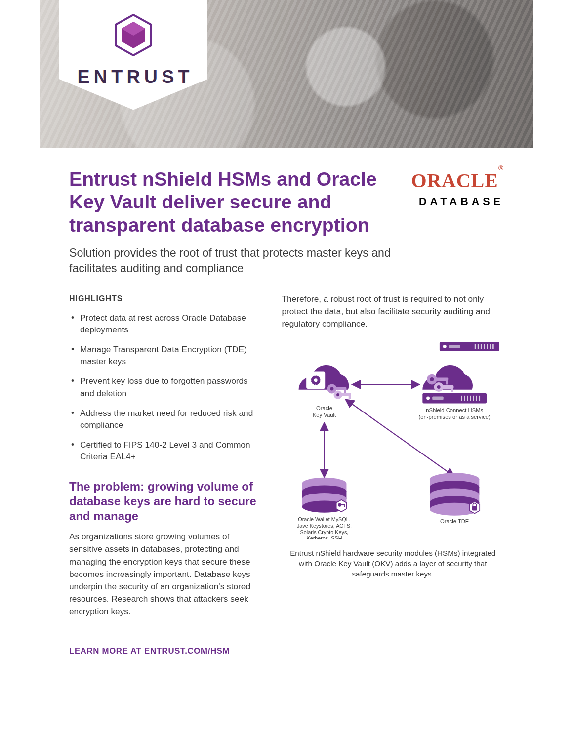ENTRUST
Entrust nShield HSMs and Oracle Key Vault deliver secure and transparent database encryption
ORACLE® DATABASE
Solution provides the root of trust that protects master keys and facilitates auditing and compliance
HIGHLIGHTS
Protect data at rest across Oracle Database deployments
Manage Transparent Data Encryption (TDE) master keys
Prevent key loss due to forgotten passwords and deletion
Address the market need for reduced risk and compliance
Certified to FIPS 140-2 Level 3 and Common Criteria EAL4+
The problem: growing volume of database keys are hard to secure and manage
As organizations store growing volumes of sensitive assets in databases, protecting and managing the encryption keys that secure these becomes increasingly important. Database keys underpin the security of an organization's stored resources. Research shows that attackers seek encryption keys.
Therefore, a robust root of trust is required to not only protect the data, but also facilitate security auditing and regulatory compliance.
Oracle Key Vault nShield Connect HSMs (on-premises or as a service) Oracle Wallet MySQL, Jave Keystores, ACFS, Solaris Crypto Keys, Kerberos, SSH Oracle TDE
Entrust nShield hardware security modules (HSMs) integrated with Oracle Key Vault (OKV) adds a layer of security that safeguards master keys.
LEARN MORE AT ENTRUST.COM/HSM